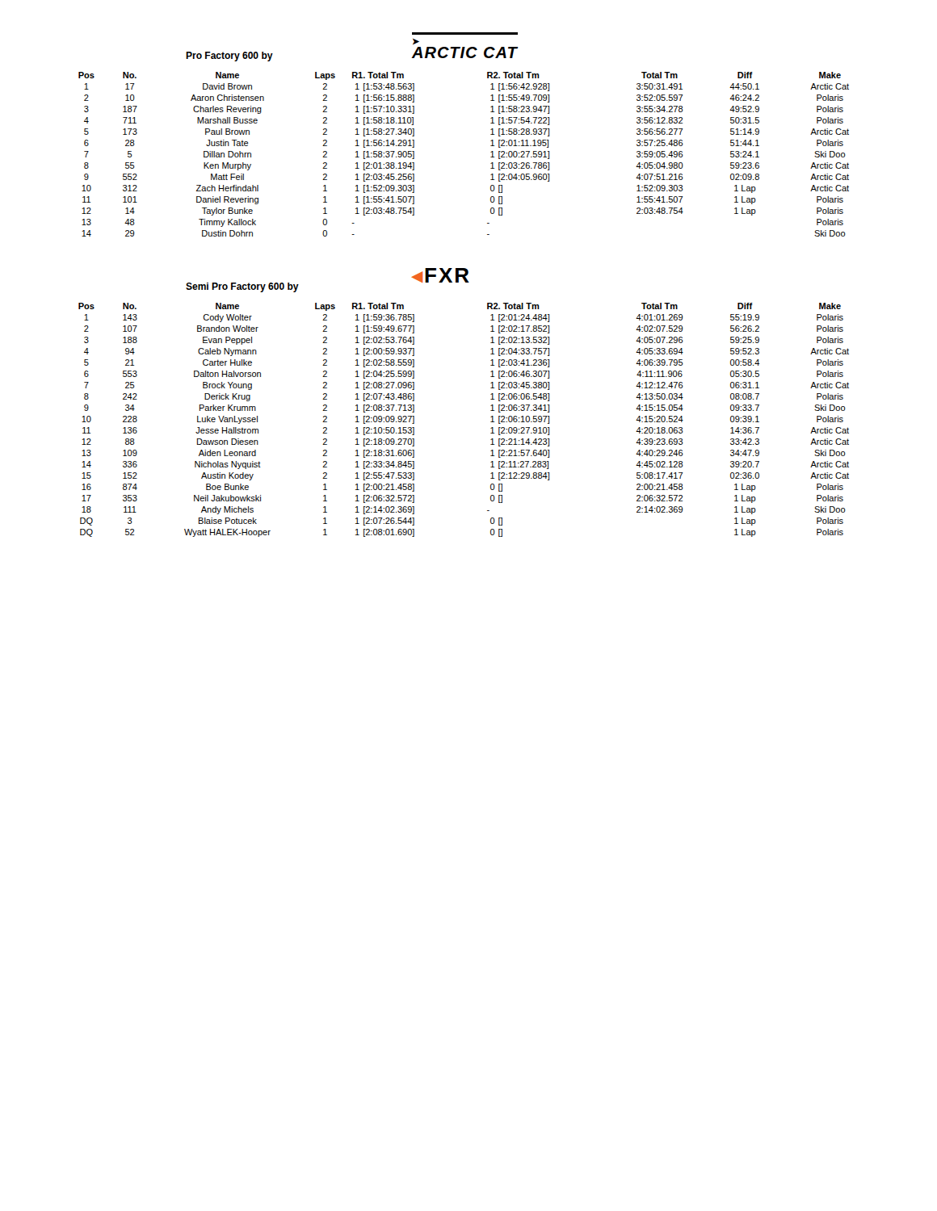Pro Factory 600 by
➤ARCTIC CAT
| Pos | No. | Name | Laps | R1. Total Tm | R2. Total Tm | Total Tm | Diff | Make |
| --- | --- | --- | --- | --- | --- | --- | --- | --- |
| 1 | 17 | David Brown | 2 | 1 [1:53:48.563] | 1 [1:56:42.928] | 3:50:31.491 | 44:50.1 | Arctic Cat |
| 2 | 10 | Aaron Christensen | 2 | 1 [1:56:15.888] | 1 [1:55:49.709] | 3:52:05.597 | 46:24.2 | Polaris |
| 3 | 187 | Charles Revering | 2 | 1 [1:57:10.331] | 1 [1:58:23.947] | 3:55:34.278 | 49:52.9 | Polaris |
| 4 | 711 | Marshall Busse | 2 | 1 [1:58:18.110] | 1 [1:57:54.722] | 3:56:12.832 | 50:31.5 | Polaris |
| 5 | 173 | Paul Brown | 2 | 1 [1:58:27.340] | 1 [1:58:28.937] | 3:56:56.277 | 51:14.9 | Arctic Cat |
| 6 | 28 | Justin Tate | 2 | 1 [1:56:14.291] | 1 [2:01:11.195] | 3:57:25.486 | 51:44.1 | Polaris |
| 7 | 5 | Dillan Dohrn | 2 | 1 [1:58:37.905] | 1 [2:00:27.591] | 3:59:05.496 | 53:24.1 | Ski Doo |
| 8 | 55 | Ken Murphy | 2 | 1 [2:01:38.194] | 1 [2:03:26.786] | 4:05:04.980 | 59:23.6 | Arctic Cat |
| 9 | 552 | Matt Feil | 2 | 1 [2:03:45.256] | 1 [2:04:05.960] | 4:07:51.216 | 02:09.8 | Arctic Cat |
| 10 | 312 | Zach Herfindahl | 1 | 1 [1:52:09.303] | 0 [] | 1:52:09.303 | 1 Lap | Arctic Cat |
| 11 | 101 | Daniel Revering | 1 | 1 [1:55:41.507] | 0 [] | 1:55:41.507 | 1 Lap | Polaris |
| 12 | 14 | Taylor Bunke | 1 | 1 [2:03:48.754] | 0 [] | 2:03:48.754 | 1 Lap | Polaris |
| 13 | 48 | Timmy Kallock | 0 | - | - | | | Polaris |
| 14 | 29 | Dustin Dohrn | 0 | - | - | | | Ski Doo |
Semi Pro Factory 600 by
◂FXR
| Pos | No. | Name | Laps | R1. Total Tm | R2. Total Tm | Total Tm | Diff | Make |
| --- | --- | --- | --- | --- | --- | --- | --- | --- |
| 1 | 143 | Cody Wolter | 2 | 1 [1:59:36.785] | 1 [2:01:24.484] | 4:01:01.269 | 55:19.9 | Polaris |
| 2 | 107 | Brandon Wolter | 2 | 1 [1:59:49.677] | 1 [2:02:17.852] | 4:02:07.529 | 56:26.2 | Polaris |
| 3 | 188 | Evan Peppel | 2 | 1 [2:02:53.764] | 1 [2:02:13.532] | 4:05:07.296 | 59:25.9 | Polaris |
| 4 | 94 | Caleb Nymann | 2 | 1 [2:00:59.937] | 1 [2:04:33.757] | 4:05:33.694 | 59:52.3 | Arctic Cat |
| 5 | 21 | Carter Hulke | 2 | 1 [2:02:58.559] | 1 [2:03:41.236] | 4:06:39.795 | 00:58.4 | Polaris |
| 6 | 553 | Dalton Halvorson | 2 | 1 [2:04:25.599] | 1 [2:06:46.307] | 4:11:11.906 | 05:30.5 | Polaris |
| 7 | 25 | Brock Young | 2 | 1 [2:08:27.096] | 1 [2:03:45.380] | 4:12:12.476 | 06:31.1 | Arctic Cat |
| 8 | 242 | Derick Krug | 2 | 1 [2:07:43.486] | 1 [2:06:06.548] | 4:13:50.034 | 08:08.7 | Polaris |
| 9 | 34 | Parker Krumm | 2 | 1 [2:08:37.713] | 1 [2:06:37.341] | 4:15:15.054 | 09:33.7 | Ski Doo |
| 10 | 228 | Luke VanLyssel | 2 | 1 [2:09:09.927] | 1 [2:06:10.597] | 4:15:20.524 | 09:39.1 | Polaris |
| 11 | 136 | Jesse Hallstrom | 2 | 1 [2:10:50.153] | 1 [2:09:27.910] | 4:20:18.063 | 14:36.7 | Arctic Cat |
| 12 | 88 | Dawson Diesen | 2 | 1 [2:18:09.270] | 1 [2:21:14.423] | 4:39:23.693 | 33:42.3 | Arctic Cat |
| 13 | 109 | Aiden Leonard | 2 | 1 [2:18:31.606] | 1 [2:21:57.640] | 4:40:29.246 | 34:47.9 | Ski Doo |
| 14 | 336 | Nicholas Nyquist | 2 | 1 [2:33:34.845] | 1 [2:11:27.283] | 4:45:02.128 | 39:20.7 | Arctic Cat |
| 15 | 152 | Austin Kodey | 2 | 1 [2:55:47.533] | 1 [2:12:29.884] | 5:08:17.417 | 02:36.0 | Arctic Cat |
| 16 | 874 | Boe Bunke | 1 | 1 [2:00:21.458] | 0 [] | 2:00:21.458 | 1 Lap | Polaris |
| 17 | 353 | Neil Jakubowkski | 1 | 1 [2:06:32.572] | 0 [] | 2:06:32.572 | 1 Lap | Polaris |
| 18 | 111 | Andy Michels | 1 | 1 [2:14:02.369] | - | 2:14:02.369 | 1 Lap | Ski Doo |
| DQ | 3 | Blaise Potucek | 1 | 1 [2:07:26.544] | 0 [] | | 1 Lap | Polaris |
| DQ | 52 | Wyatt HALEK-Hooper | 1 | 1 [2:08:01.690] | 0 [] | | 1 Lap | Polaris |